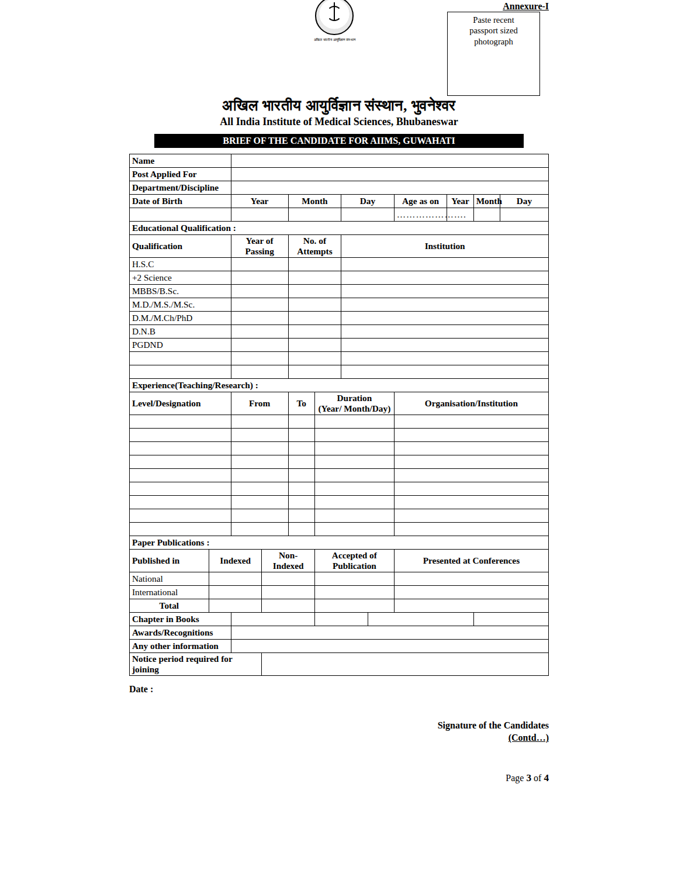अखिल भारतीय आयुर्विज्ञान संस्थान
Annexure-I
Paste recent
passport sized
photograph
अखिल भारतीय आयुर्विज्ञान संस्थान, भुवनेश्वर
All India Institute of Medical Sciences, Bhubaneswar
BRIEF OF THE CANDIDATE FOR AIIMS, GUWAHATI
| Name | |
| Post Applied For | |
| Department/Discipline | |
| Date of Birth | Year | Month | Day | Age as on | Year | Month | Day |
| | | | | …………………. | | | |
| Educational Qualification : |
| Qualification | Year of Passing | No. of Attempts | Institution |
| H.S.C | | | |
| +2 Science | | | |
| MBBS/B.Sc. | | | |
| M.D./M.S./M.Sc. | | | |
| D.M./M.Ch/PhD | | | |
| D.N.B | | | |
| PGDND | | | |
| Experience(Teaching/Research) : |
| Level/Designation | From | To | Duration (Year/ Month/Day) | Organisation/Institution |
| Paper Publications : |
| Published in | Indexed | Non-Indexed | Accepted of Publication | Presented at Conferences |
| National | | | | |
| International | | | | |
| Total | | | | |
| Chapter in Books | | | | |
| Awards/Recognitions | |
| Any other information | |
| Notice period required for joining | |
Date :
Signature of the Candidates
(Contd…)
Page 3 of 4